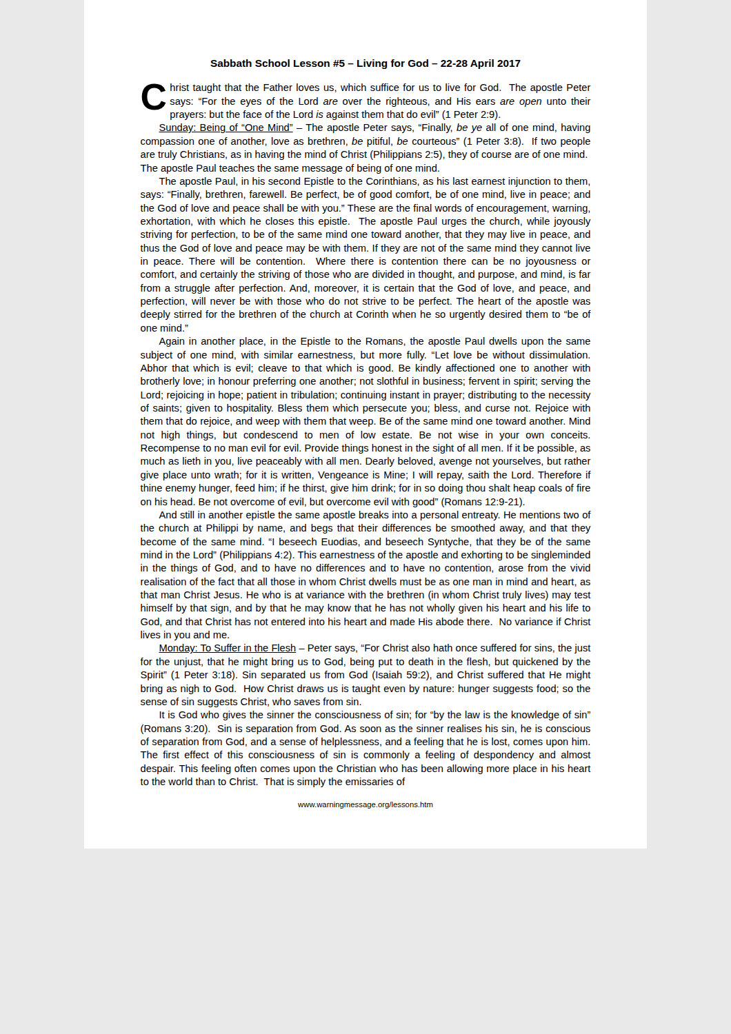Sabbath School Lesson #5 – Living for God – 22-28 April 2017
Christ taught that the Father loves us, which suffice for us to live for God. The apostle Peter says: “For the eyes of the Lord are over the righteous, and His ears are open unto their prayers: but the face of the Lord is against them that do evil” (1 Peter 2:9).
Sunday: Being of “One Mind” – The apostle Peter says, “Finally, be ye all of one mind, having compassion one of another, love as brethren, be pitiful, be courteous” (1 Peter 3:8). If two people are truly Christians, as in having the mind of Christ (Philippians 2:5), they of course are of one mind. The apostle Paul teaches the same message of being of one mind.
The apostle Paul, in his second Epistle to the Corinthians, as his last earnest injunction to them, says: “Finally, brethren, farewell. Be perfect, be of good comfort, be of one mind, live in peace; and the God of love and peace shall be with you.” These are the final words of encouragement, warning, exhortation, with which he closes this epistle. The apostle Paul urges the church, while joyously striving for perfection, to be of the same mind one toward another, that they may live in peace, and thus the God of love and peace may be with them. If they are not of the same mind they cannot live in peace. There will be contention. Where there is contention there can be no joyousness or comfort, and certainly the striving of those who are divided in thought, and purpose, and mind, is far from a struggle after perfection. And, moreover, it is certain that the God of love, and peace, and perfection, will never be with those who do not strive to be perfect. The heart of the apostle was deeply stirred for the brethren of the church at Corinth when he so urgently desired them to “be of one mind.”
Again in another place, in the Epistle to the Romans, the apostle Paul dwells upon the same subject of one mind, with similar earnestness, but more fully. “Let love be without dissimulation. Abhor that which is evil; cleave to that which is good. Be kindly affectioned one to another with brotherly love; in honour preferring one another; not slothful in business; fervent in spirit; serving the Lord; rejoicing in hope; patient in tribulation; continuing instant in prayer; distributing to the necessity of saints; given to hospitality. Bless them which persecute you; bless, and curse not. Rejoice with them that do rejoice, and weep with them that weep. Be of the same mind one toward another. Mind not high things, but condescend to men of low estate. Be not wise in your own conceits. Recompense to no man evil for evil. Provide things honest in the sight of all men. If it be possible, as much as lieth in you, live peaceably with all men. Dearly beloved, avenge not yourselves, but rather give place unto wrath; for it is written, Vengeance is Mine; I will repay, saith the Lord. Therefore if thine enemy hunger, feed him; if he thirst, give him drink; for in so doing thou shalt heap coals of fire on his head. Be not overcome of evil, but overcome evil with good” (Romans 12:9-21).
And still in another epistle the same apostle breaks into a personal entreaty. He mentions two of the church at Philippi by name, and begs that their differences be smoothed away, and that they become of the same mind. “I beseech Euodias, and beseech Syntyche, that they be of the same mind in the Lord” (Philippians 4:2). This earnestness of the apostle and exhorting to be singleminded in the things of God, and to have no differences and to have no contention, arose from the vivid realisation of the fact that all those in whom Christ dwells must be as one man in mind and heart, as that man Christ Jesus. He who is at variance with the brethren (in whom Christ truly lives) may test himself by that sign, and by that he may know that he has not wholly given his heart and his life to God, and that Christ has not entered into his heart and made His abode there. No variance if Christ lives in you and me.
Monday: To Suffer in the Flesh – Peter says, “For Christ also hath once suffered for sins, the just for the unjust, that he might bring us to God, being put to death in the flesh, but quickened by the Spirit” (1 Peter 3:18). Sin separated us from God (Isaiah 59:2), and Christ suffered that He might bring as nigh to God. How Christ draws us is taught even by nature: hunger suggests food; so the sense of sin suggests Christ, who saves from sin.
It is God who gives the sinner the consciousness of sin; for “by the law is the knowledge of sin” (Romans 3:20). Sin is separation from God. As soon as the sinner realises his sin, he is conscious of separation from God, and a sense of helplessness, and a feeling that he is lost, comes upon him. The first effect of this consciousness of sin is commonly a feeling of despondency and almost despair. This feeling often comes upon the Christian who has been allowing more place in his heart to the world than to Christ. That is simply the emissaries of
www.warningmessage.org/lessons.htm